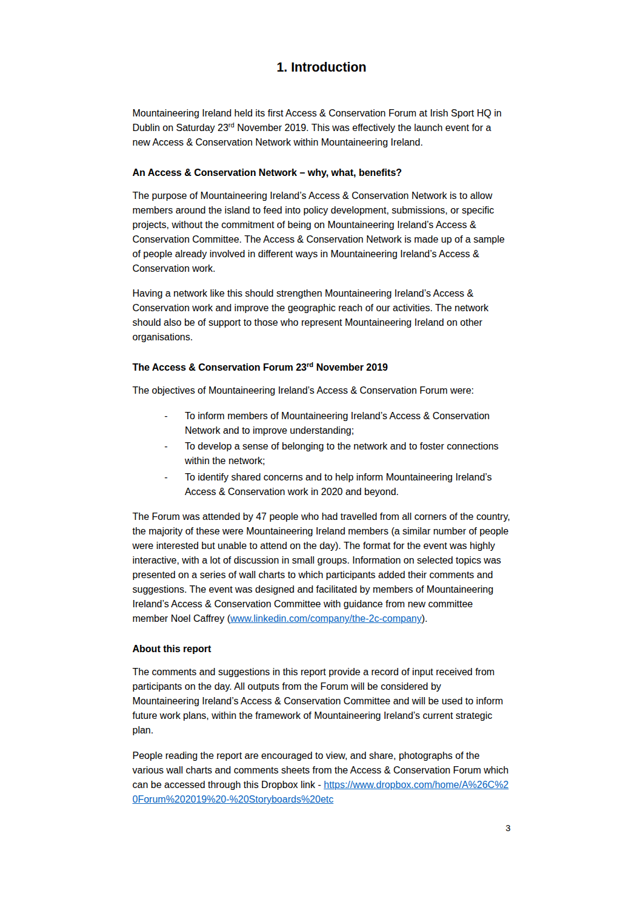1. Introduction
Mountaineering Ireland held its first Access & Conservation Forum at Irish Sport HQ in Dublin on Saturday 23rd November 2019. This was effectively the launch event for a new Access & Conservation Network within Mountaineering Ireland.
An Access & Conservation Network – why, what, benefits?
The purpose of Mountaineering Ireland’s Access & Conservation Network is to allow members around the island to feed into policy development, submissions, or specific projects, without the commitment of being on Mountaineering Ireland’s Access & Conservation Committee. The Access & Conservation Network is made up of a sample of people already involved in different ways in Mountaineering Ireland’s Access & Conservation work.
Having a network like this should strengthen Mountaineering Ireland’s Access & Conservation work and improve the geographic reach of our activities. The network should also be of support to those who represent Mountaineering Ireland on other organisations.
The Access & Conservation Forum 23rd November 2019
The objectives of Mountaineering Ireland’s Access & Conservation Forum were:
To inform members of Mountaineering Ireland’s Access & Conservation Network and to improve understanding;
To develop a sense of belonging to the network and to foster connections within the network;
To identify shared concerns and to help inform Mountaineering Ireland’s Access & Conservation work in 2020 and beyond.
The Forum was attended by 47 people who had travelled from all corners of the country, the majority of these were Mountaineering Ireland members (a similar number of people were interested but unable to attend on the day). The format for the event was highly interactive, with a lot of discussion in small groups. Information on selected topics was presented on a series of wall charts to which participants added their comments and suggestions. The event was designed and facilitated by members of Mountaineering Ireland’s Access & Conservation Committee with guidance from new committee member Noel Caffrey (www.linkedin.com/company/the-2c-company).
About this report
The comments and suggestions in this report provide a record of input received from participants on the day. All outputs from the Forum will be considered by Mountaineering Ireland’s Access & Conservation Committee and will be used to inform future work plans, within the framework of Mountaineering Ireland’s current strategic plan.
People reading the report are encouraged to view, and share, photographs of the various wall charts and comments sheets from the Access & Conservation Forum which can be accessed through this Dropbox link - https://www.dropbox.com/home/A%26C%20Forum%202019%20-%20Storyboards%20etc
3